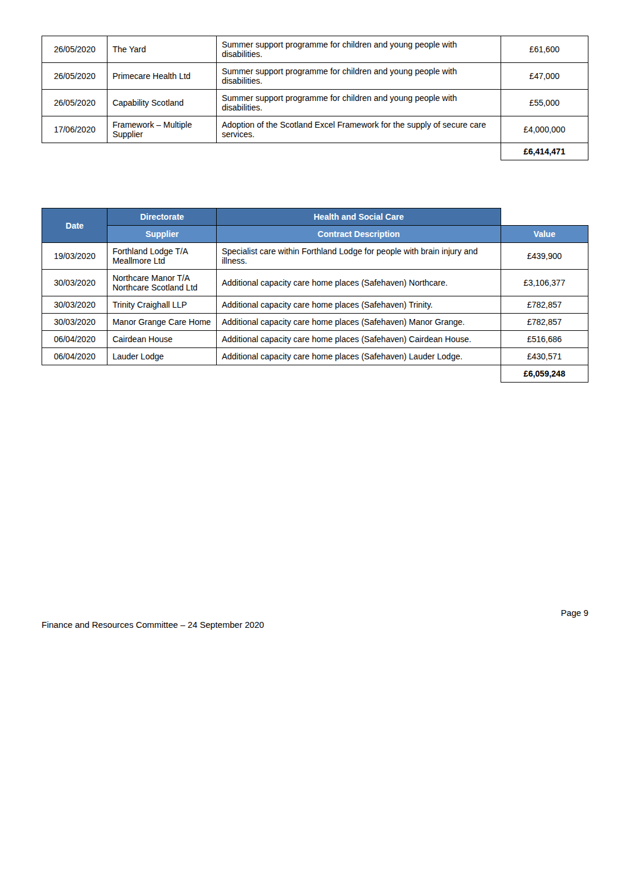| 26/05/2020 | The Yard | Summer support programme for children and young people with disabilities. | £61,600 |
| 26/05/2020 | Primecare Health Ltd | Summer support programme for children and young people with disabilities. | £47,000 |
| 26/05/2020 | Capability Scotland | Summer support programme for children and young people with disabilities. | £55,000 |
| 17/06/2020 | Framework – Multiple Supplier | Adoption of the Scotland Excel Framework for the supply of secure care services. | £4,000,000 |
| | | | £6,414,471 |
| Date | Directorate | Health and Social Care | |
| Supplier | Contract Description | Value |
| 19/03/2020 | Forthland Lodge T/A Meallmore Ltd | Specialist care within Forthland Lodge for people with brain injury and illness. | £439,900 |
| 30/03/2020 | Northcare Manor T/A Northcare Scotland Ltd | Additional capacity care home places (Safehaven) Northcare. | £3,106,377 |
| 30/03/2020 | Trinity Craighall LLP | Additional capacity care home places (Safehaven) Trinity. | £782,857 |
| 30/03/2020 | Manor Grange Care Home | Additional capacity care home places (Safehaven) Manor Grange. | £782,857 |
| 06/04/2020 | Cairdean House | Additional capacity care home places (Safehaven) Cairdean House. | £516,686 |
| 06/04/2020 | Lauder Lodge | Additional capacity care home places (Safehaven) Lauder Lodge. | £430,571 |
| | | | £6,059,248 |
Page 9
Finance and Resources Committee – 24 September 2020